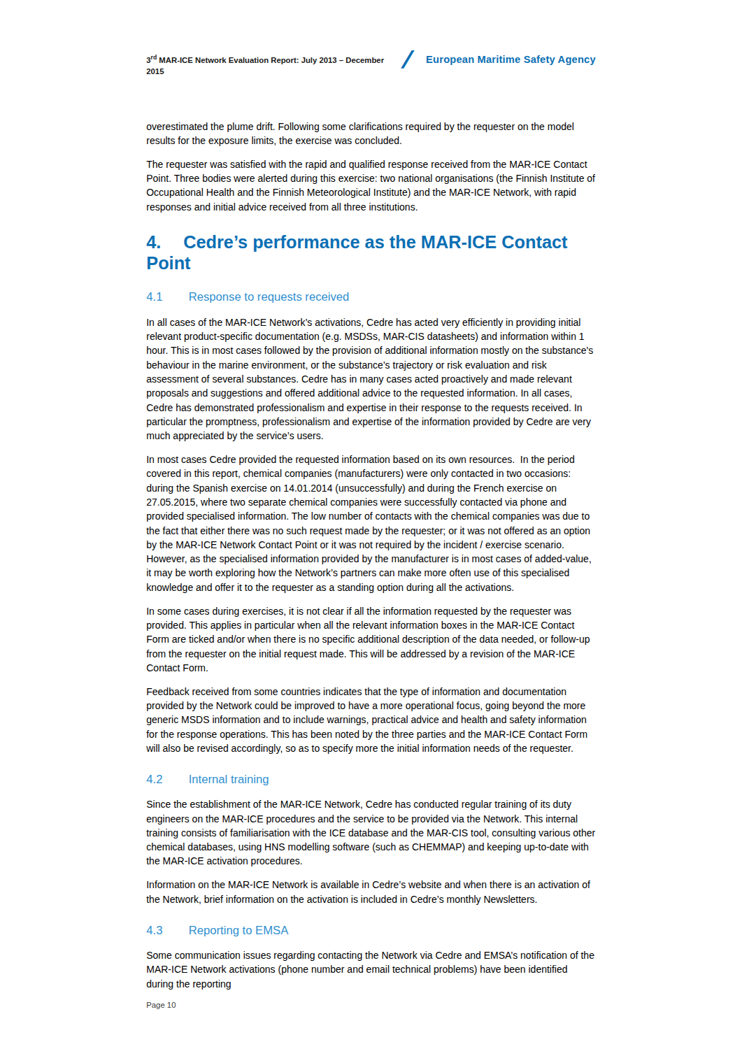3rd MAR-ICE Network Evaluation Report: July 2013 – December 2015
/ European Maritime Safety Agency
overestimated the plume drift. Following some clarifications required by the requester on the model results for the exposure limits, the exercise was concluded.
The requester was satisfied with the rapid and qualified response received from the MAR-ICE Contact Point. Three bodies were alerted during this exercise: two national organisations (the Finnish Institute of Occupational Health and the Finnish Meteorological Institute) and the MAR-ICE Network, with rapid responses and initial advice received from all three institutions.
4. Cedre’s performance as the MAR-ICE Contact Point
4.1 Response to requests received
In all cases of the MAR-ICE Network’s activations, Cedre has acted very efficiently in providing initial relevant product-specific documentation (e.g. MSDSs, MAR-CIS datasheets) and information within 1 hour. This is in most cases followed by the provision of additional information mostly on the substance's behaviour in the marine environment, or the substance’s trajectory or risk evaluation and risk assessment of several substances. Cedre has in many cases acted proactively and made relevant proposals and suggestions and offered additional advice to the requested information. In all cases, Cedre has demonstrated professionalism and expertise in their response to the requests received. In particular the promptness, professionalism and expertise of the information provided by Cedre are very much appreciated by the service’s users.
In most cases Cedre provided the requested information based on its own resources. In the period covered in this report, chemical companies (manufacturers) were only contacted in two occasions: during the Spanish exercise on 14.01.2014 (unsuccessfully) and during the French exercise on 27.05.2015, where two separate chemical companies were successfully contacted via phone and provided specialised information. The low number of contacts with the chemical companies was due to the fact that either there was no such request made by the requester; or it was not offered as an option by the MAR-ICE Network Contact Point or it was not required by the incident / exercise scenario. However, as the specialised information provided by the manufacturer is in most cases of added-value, it may be worth exploring how the Network’s partners can make more often use of this specialised knowledge and offer it to the requester as a standing option during all the activations.
In some cases during exercises, it is not clear if all the information requested by the requester was provided. This applies in particular when all the relevant information boxes in the MAR-ICE Contact Form are ticked and/or when there is no specific additional description of the data needed, or follow-up from the requester on the initial request made. This will be addressed by a revision of the MAR-ICE Contact Form.
Feedback received from some countries indicates that the type of information and documentation provided by the Network could be improved to have a more operational focus, going beyond the more generic MSDS information and to include warnings, practical advice and health and safety information for the response operations. This has been noted by the three parties and the MAR-ICE Contact Form will also be revised accordingly, so as to specify more the initial information needs of the requester.
4.2 Internal training
Since the establishment of the MAR-ICE Network, Cedre has conducted regular training of its duty engineers on the MAR-ICE procedures and the service to be provided via the Network. This internal training consists of familiarisation with the ICE database and the MAR-CIS tool, consulting various other chemical databases, using HNS modelling software (such as CHEMMAP) and keeping up-to-date with the MAR-ICE activation procedures.
Information on the MAR-ICE Network is available in Cedre’s website and when there is an activation of the Network, brief information on the activation is included in Cedre’s monthly Newsletters.
4.3 Reporting to EMSA
Some communication issues regarding contacting the Network via Cedre and EMSA’s notification of the MAR-ICE Network activations (phone number and email technical problems) have been identified during the reporting
Page 10